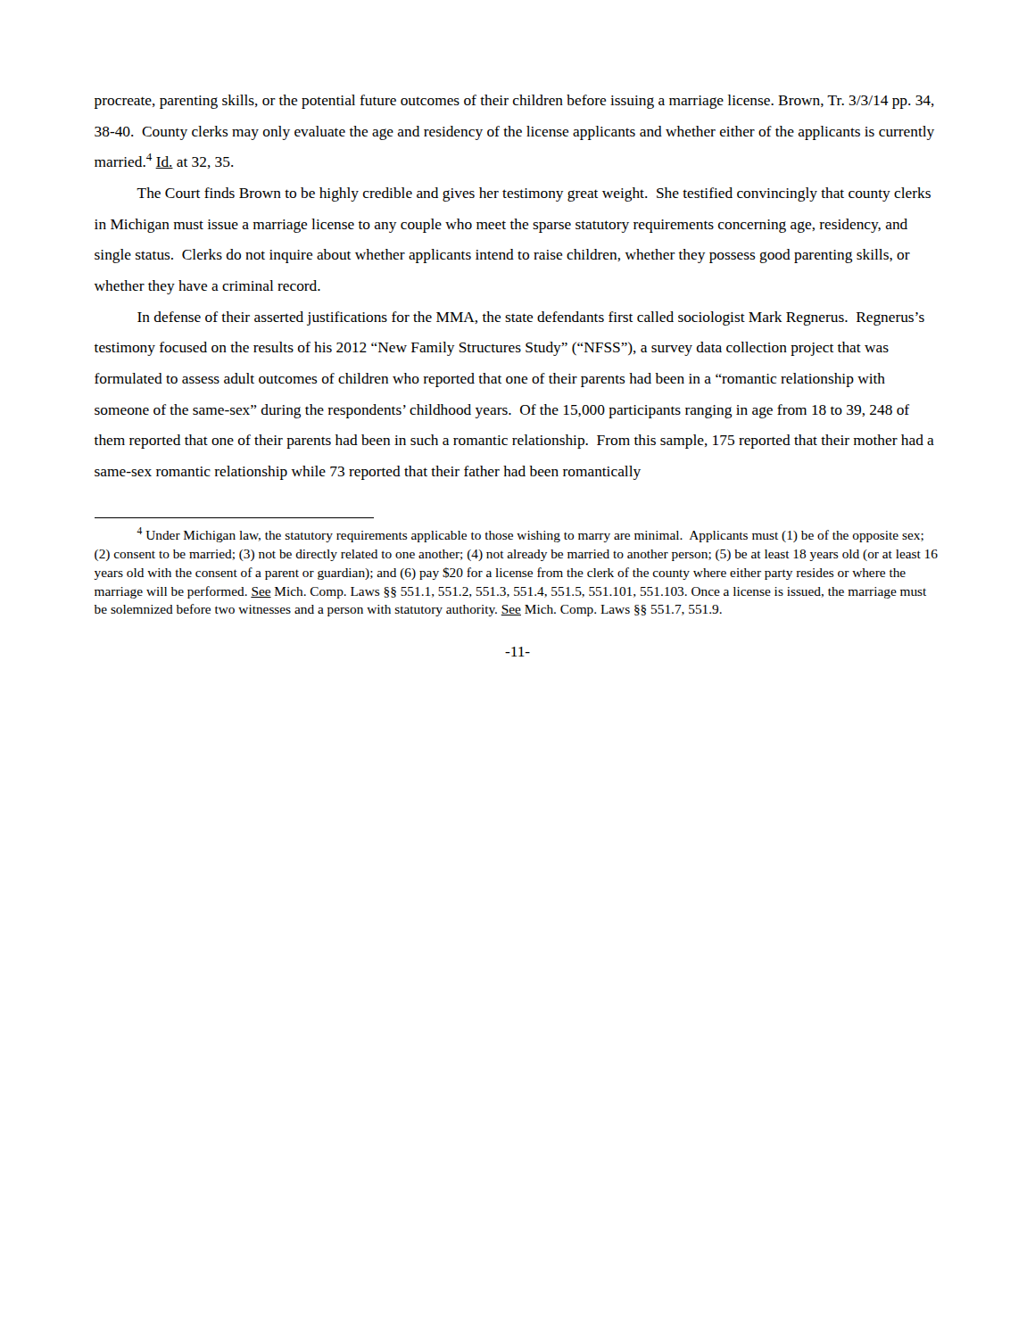procreate, parenting skills, or the potential future outcomes of their children before issuing a marriage license. Brown, Tr. 3/3/14 pp. 34, 38-40. County clerks may only evaluate the age and residency of the license applicants and whether either of the applicants is currently married.4 Id. at 32, 35.
The Court finds Brown to be highly credible and gives her testimony great weight. She testified convincingly that county clerks in Michigan must issue a marriage license to any couple who meet the sparse statutory requirements concerning age, residency, and single status. Clerks do not inquire about whether applicants intend to raise children, whether they possess good parenting skills, or whether they have a criminal record.
In defense of their asserted justifications for the MMA, the state defendants first called sociologist Mark Regnerus. Regnerus’s testimony focused on the results of his 2012 “New Family Structures Study” (“NFSS”), a survey data collection project that was formulated to assess adult outcomes of children who reported that one of their parents had been in a “romantic relationship with someone of the same-sex” during the respondents’ childhood years. Of the 15,000 participants ranging in age from 18 to 39, 248 of them reported that one of their parents had been in such a romantic relationship. From this sample, 175 reported that their mother had a same-sex romantic relationship while 73 reported that their father had been romantically
4 Under Michigan law, the statutory requirements applicable to those wishing to marry are minimal. Applicants must (1) be of the opposite sex; (2) consent to be married; (3) not be directly related to one another; (4) not already be married to another person; (5) be at least 18 years old (or at least 16 years old with the consent of a parent or guardian); and (6) pay $20 for a license from the clerk of the county where either party resides or where the marriage will be performed. See Mich. Comp. Laws §§ 551.1, 551.2, 551.3, 551.4, 551.5, 551.101, 551.103. Once a license is issued, the marriage must be solemnized before two witnesses and a person with statutory authority. See Mich. Comp. Laws §§ 551.7, 551.9.
-11-